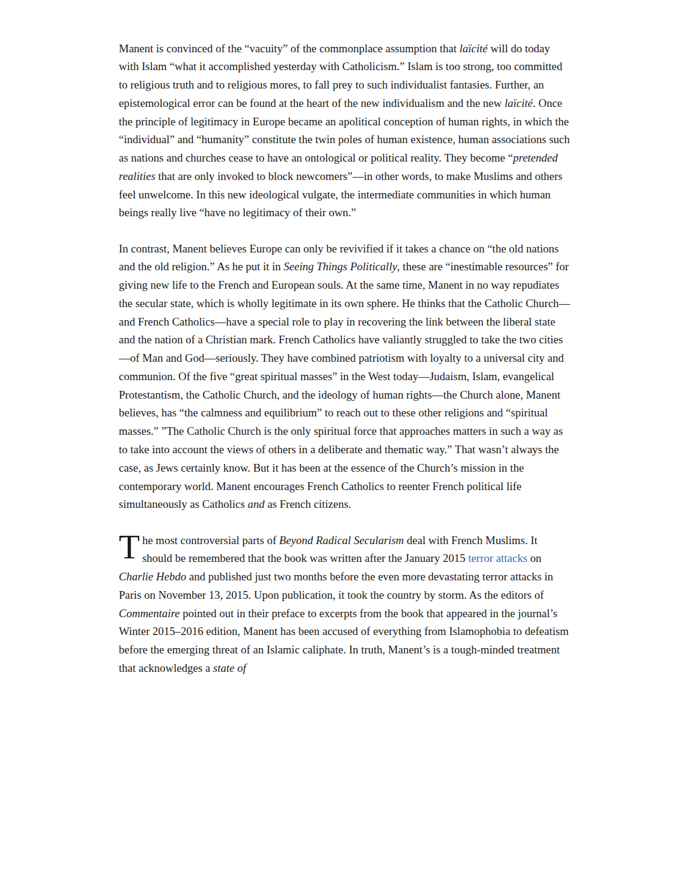Manent is convinced of the “vacuity” of the commonplace assumption that laïcité will do today with Islam “what it accomplished yesterday with Catholicism.” Islam is too strong, too committed to religious truth and to religious mores, to fall prey to such individualist fantasies. Further, an epistemological error can be found at the heart of the new individualism and the new laïcité. Once the principle of legitimacy in Europe became an apolitical conception of human rights, in which the “individual” and “humanity” constitute the twin poles of human existence, human associations such as nations and churches cease to have an ontological or political reality. They become “pretended realities that are only invoked to block newcomers”—in other words, to make Muslims and others feel unwelcome. In this new ideological vulgate, the intermediate communities in which human beings really live “have no legitimacy of their own.”
In contrast, Manent believes Europe can only be revivified if it takes a chance on “the old nations and the old religion.” As he put it in Seeing Things Politically, these are “inestimable resources” for giving new life to the French and European souls. At the same time, Manent in no way repudiates the secular state, which is wholly legitimate in its own sphere. He thinks that the Catholic Church—and French Catholics—have a special role to play in recovering the link between the liberal state and the nation of a Christian mark. French Catholics have valiantly struggled to take the two cities—of Man and God—seriously. They have combined patriotism with loyalty to a universal city and communion. Of the five “great spiritual masses” in the West today—Judaism, Islam, evangelical Protestantism, the Catholic Church, and the ideology of human rights—the Church alone, Manent believes, has “the calmness and equilibrium” to reach out to these other religions and “spiritual masses.” ”The Catholic Church is the only spiritual force that approaches matters in such a way as to take into account the views of others in a deliberate and thematic way.” That wasn’t always the case, as Jews certainly know. But it has been at the essence of the Church’s mission in the contemporary world. Manent encourages French Catholics to reenter French political life simultaneously as Catholics and as French citizens.
The most controversial parts of Beyond Radical Secularism deal with French Muslims. It should be remembered that the book was written after the January 2015 terror attacks on Charlie Hebdo and published just two months before the even more devastating terror attacks in Paris on November 13, 2015. Upon publication, it took the country by storm. As the editors of Commentaire pointed out in their preface to excerpts from the book that appeared in the journal’s Winter 2015–2016 edition, Manent has been accused of everything from Islamophobia to defeatism before the emerging threat of an Islamic caliphate. In truth, Manent’s is a tough-minded treatment that acknowledges a state of